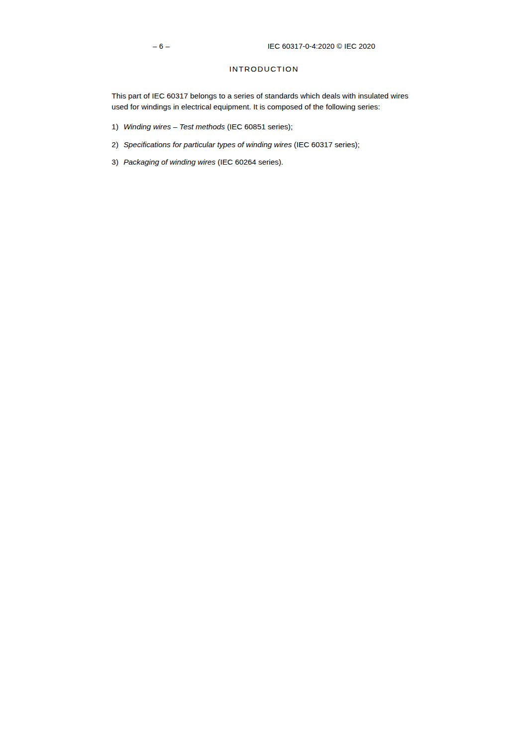– 6 – IEC 60317-0-4:2020 © IEC 2020
INTRODUCTION
This part of IEC 60317 belongs to a series of standards which deals with insulated wires used for windings in electrical equipment. It is composed of the following series:
1) Winding wires – Test methods (IEC 60851 series);
2) Specifications for particular types of winding wires (IEC 60317 series);
3) Packaging of winding wires (IEC 60264 series).